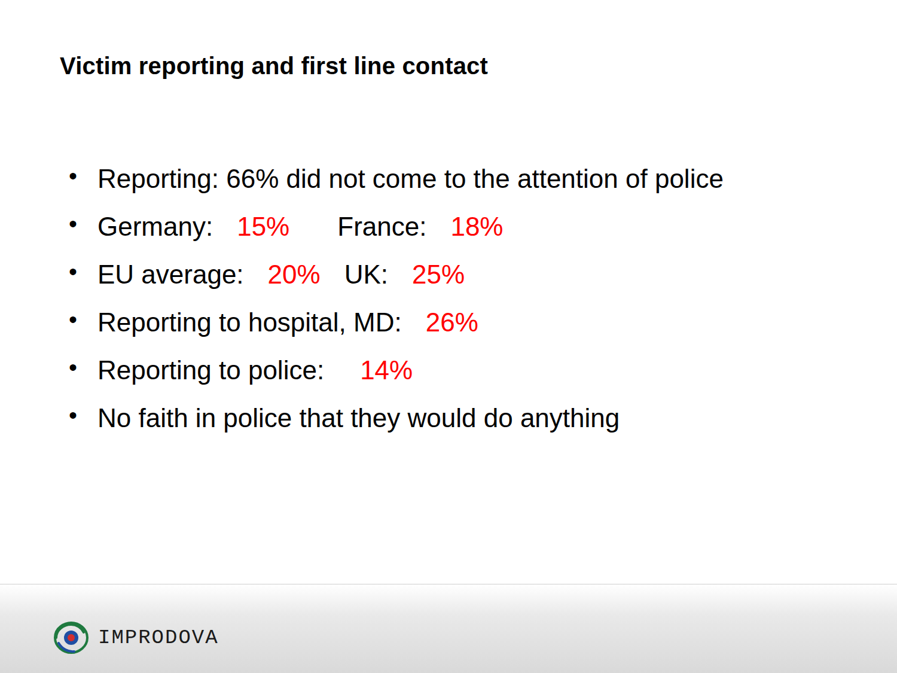Victim reporting and first line contact
Reporting: 66% did not come to the attention of police
Germany: 15% France: 18%
EU average: 20% UK: 25%
Reporting to hospital, MD: 26%
Reporting to police: 14%
No faith in police that they would do anything
IMPRODOVA